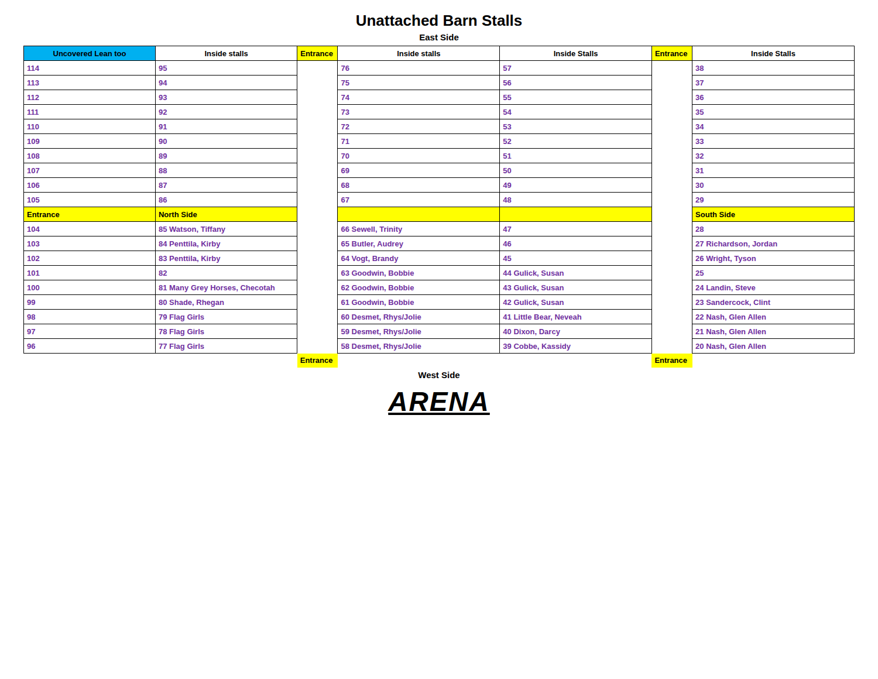Unattached Barn Stalls
East Side
| Uncovered Lean too | Inside stalls | Entrance | Inside stalls | Inside Stalls | Entrance | Inside Stalls |
| --- | --- | --- | --- | --- | --- | --- |
| 114 | 95 | | 76 | 57 | | 38 |
| 113 | 94 | | 75 | 56 | | 37 |
| 112 | 93 | | 74 | 55 | | 36 |
| 111 | 92 | | 73 | 54 | | 35 |
| 110 | 91 | | 72 | 53 | | 34 |
| 109 | 90 | | 71 | 52 | | 33 |
| 108 | 89 | | 70 | 51 | | 32 |
| 107 | 88 | | 69 | 50 | | 31 |
| 106 | 87 | | 68 | 49 | | 30 |
| 105 | 86 | | 67 | 48 | | 29 |
| Entrance | North Side | | | | | South Side |
| 104 | 85 Watson, Tiffany | | 66 Sewell, Trinity | 47 | | 28 |
| 103 | 84 Penttila, Kirby | | 65 Butler, Audrey | 46 | | 27 Richardson, Jordan |
| 102 | 83 Penttila, Kirby | | 64 Vogt, Brandy | 45 | | 26 Wright, Tyson |
| 101 | 82 | | 63 Goodwin, Bobbie | 44 Gulick, Susan | | 25 |
| 100 | 81 Many Grey Horses, Checotah | | 62 Goodwin, Bobbie | 43 Gulick, Susan | | 24 Landin, Steve |
| 99 | 80 Shade, Rhegan | | 61 Goodwin, Bobbie | 42 Gulick, Susan | | 23 Sandercock, Clint |
| 98 | 79 Flag Girls | | 60 Desmet, Rhys/Jolie | 41 Little Bear, Neveah | | 22 Nash, Glen Allen |
| 97 | 78 Flag Girls | | 59 Desmet, Rhys/Jolie | 40 Dixon, Darcy | | 21 Nash, Glen Allen |
| 96 | 77 Flag Girls | | 58 Desmet, Rhys/Jolie | 39 Cobbe, Kassidy | | 20 Nash, Glen Allen |
| | | Entrance | | | Entrance | |
West Side
ARENA